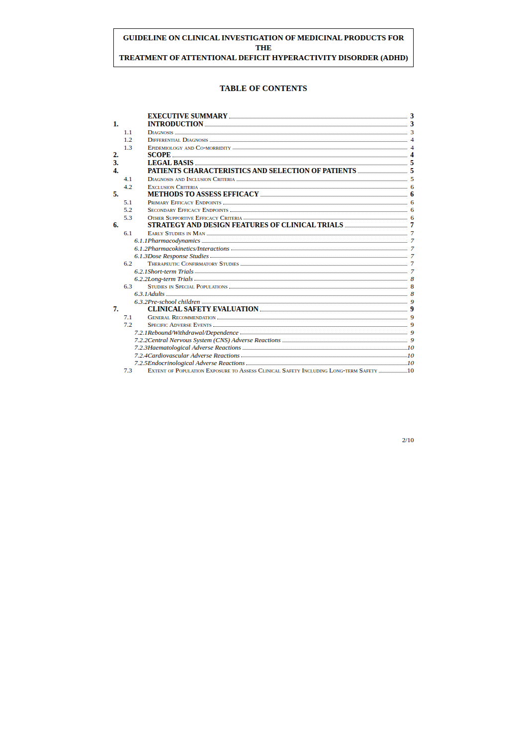GUIDELINE ON CLINICAL INVESTIGATION OF MEDICINAL PRODUCTS FOR THE
TREATMENT OF ATTENTIONAL DEFICIT HYPERACTIVITY DISORDER (ADHD)
TABLE OF CONTENTS
| | EXECUTIVE SUMMARY | 3 |
| 1. | INTRODUCTION | 3 |
| 1.1 | Diagnosis | 3 |
| 1.2 | Differential Diagnosis | 4 |
| 1.3 | Epidemiology and Co-morbidity | 4 |
| 2. | SCOPE | 4 |
| 3. | LEGAL BASIS | 5 |
| 4. | PATIENTS CHARACTERISTICS AND SELECTION OF PATIENTS | 5 |
| 4.1 | Diagnosis and Inclusion Criteria | 5 |
| 4.2 | Exclusion Criteria | 6 |
| 5. | METHODS TO ASSESS EFFICACY | 6 |
| 5.1 | Primary Efficacy Endpoints | 6 |
| 5.2 | Secondary Efficacy Endpoints | 6 |
| 5.3 | Other Supportive Efficacy Criteria | 6 |
| 6. | STRATEGY AND DESIGN FEATURES OF CLINICAL TRIALS | 7 |
| 6.1 | Early Studies in Man | 7 |
| 6.1.1 | Pharmacodynamics | 7 |
| 6.1.2 | Pharmacokinetics/Interactions | 7 |
| 6.1.3 | Dose Response Studies | 7 |
| 6.2 | Therapeutic Confirmatory Studies | 7 |
| 6.2.1 | Short-term Trials | 7 |
| 6.2.2 | Long-term Trials | 8 |
| 6.3 | Studies in Special Populations | 8 |
| 6.3.1 | Adults | 8 |
| 6.3.2 | Pre-school children | 9 |
| 7. | CLINICAL SAFETY EVALUATION | 9 |
| 7.1 | General Recommendation | 9 |
| 7.2 | Specific Adverse Events | 9 |
| 7.2.1 | Rebound/Withdrawal/Dependence | 9 |
| 7.2.2 | Central Nervous System (CNS) Adverse Reactions | 9 |
| 7.2.3 | Haematological Adverse Reactions | 10 |
| 7.2.4 | Cardiovascular Adverse Reactions | 10 |
| 7.2.5 | Endocrinological Adverse Reactions | 10 |
| 7.3 | Extent of Population Exposure to Assess Clinical Safety Including Long-term Safety | 10 |
2/10